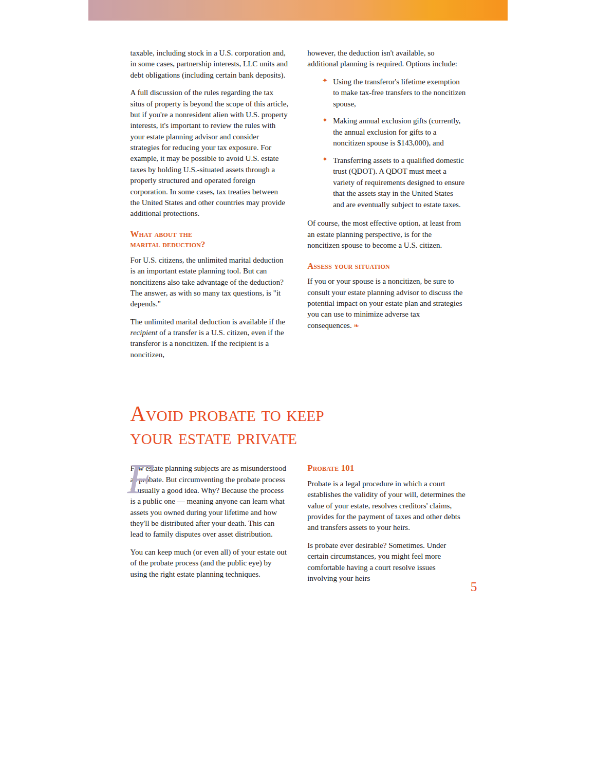taxable, including stock in a U.S. corporation and, in some cases, partnership interests, LLC units and debt obligations (including certain bank deposits).
A full discussion of the rules regarding the tax situs of property is beyond the scope of this article, but if you're a nonresident alien with U.S. property interests, it's important to review the rules with your estate planning advisor and consider strategies for reducing your tax exposure. For example, it may be possible to avoid U.S. estate taxes by holding U.S.-situated assets through a properly structured and operated foreign corporation. In some cases, tax treaties between the United States and other countries may provide additional protections.
What about the
marital deduction?
For U.S. citizens, the unlimited marital deduction is an important estate planning tool. But can noncitizens also take advantage of the deduction? The answer, as with so many tax questions, is "it depends."
The unlimited marital deduction is available if the recipient of a transfer is a U.S. citizen, even if the transferor is a noncitizen. If the recipient is a noncitizen,
however, the deduction isn't available, so additional planning is required. Options include:
Using the transferor's lifetime exemption to make tax-free transfers to the noncitizen spouse,
Making annual exclusion gifts (currently, the annual exclusion for gifts to a noncitizen spouse is $143,000), and
Transferring assets to a qualified domestic trust (QDOT). A QDOT must meet a variety of requirements designed to ensure that the assets stay in the United States and are eventually subject to estate taxes.
Of course, the most effective option, at least from an estate planning perspective, is for the noncitizen spouse to become a U.S. citizen.
Assess your situation
If you or your spouse is a noncitizen, be sure to consult your estate planning advisor to discuss the potential impact on your estate plan and strategies you can use to minimize adverse tax consequences. ❧
Avoid probate to keep
your estate private
F
Few estate planning subjects are as misunderstood as probate. But circumventing the probate process is usually a good idea. Why? Because the process is a public one — meaning anyone can learn what assets you owned during your lifetime and how they'll be distributed after your death. This can lead to family disputes over asset distribution.
You can keep much (or even all) of your estate out of the probate process (and the public eye) by using the right estate planning techniques.
Probate 101
Probate is a legal procedure in which a court establishes the validity of your will, determines the value of your estate, resolves creditors' claims, provides for the payment of taxes and other debts and transfers assets to your heirs.
Is probate ever desirable? Sometimes. Under certain circumstances, you might feel more comfortable having a court resolve issues involving your heirs
5